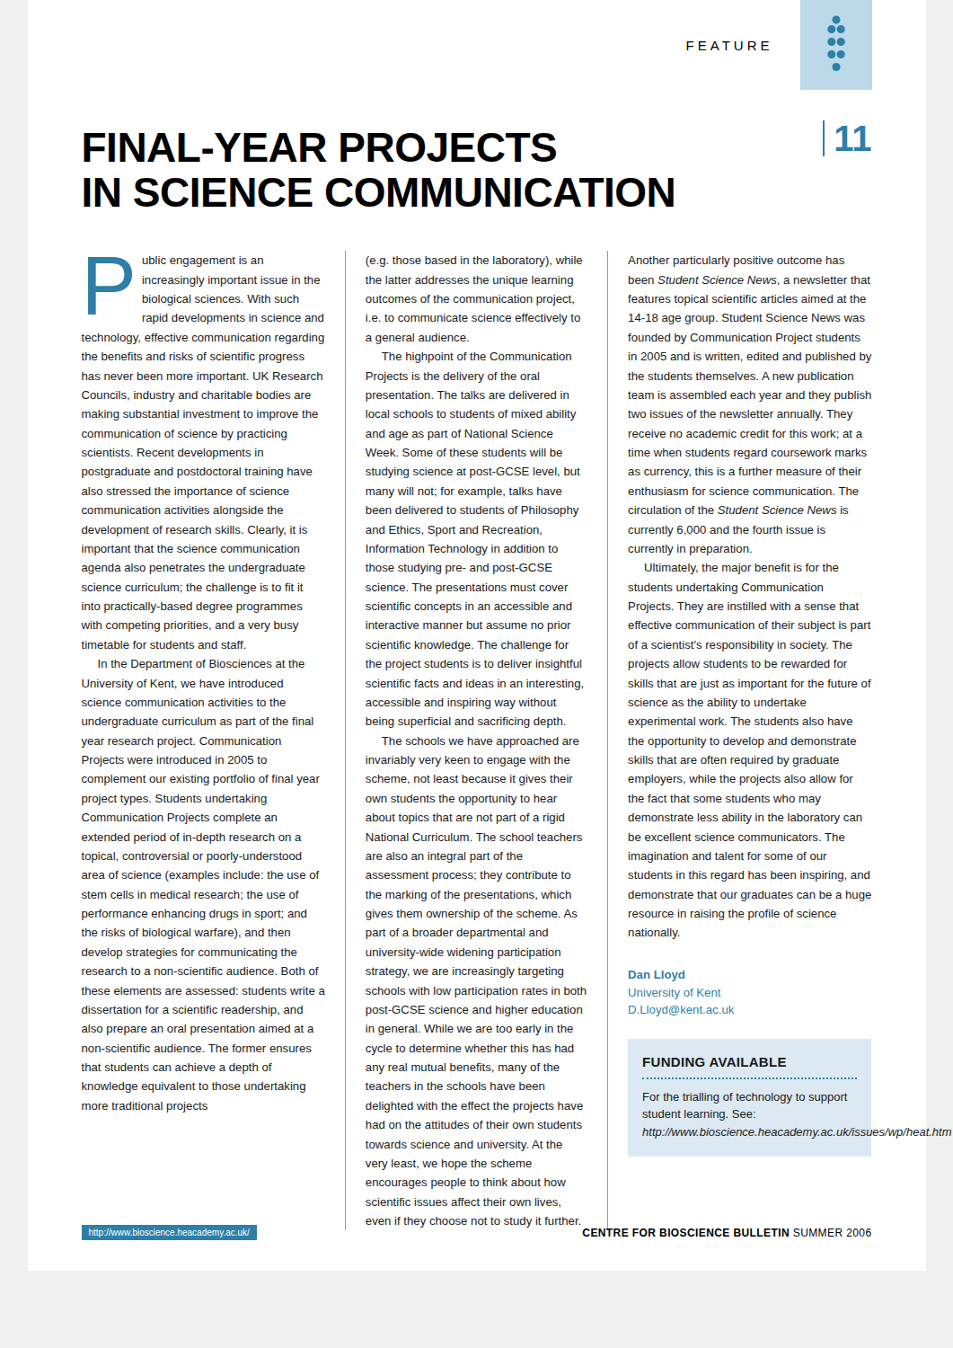FEATURE
11
Final-year projects
in science communication
Public engagement is an increasingly important issue in the biological sciences. With such rapid developments in science and technology, effective communication regarding the benefits and risks of scientific progress has never been more important. UK Research Councils, industry and charitable bodies are making substantial investment to improve the communication of science by practicing scientists. Recent developments in postgraduate and postdoctoral training have also stressed the importance of science communication activities alongside the development of research skills. Clearly, it is important that the science communication agenda also penetrates the undergraduate science curriculum; the challenge is to fit it into practically-based degree programmes with competing priorities, and a very busy timetable for students and staff.
In the Department of Biosciences at the University of Kent, we have introduced science communication activities to the undergraduate curriculum as part of the final year research project. Communication Projects were introduced in 2005 to complement our existing portfolio of final year project types. Students undertaking Communication Projects complete an extended period of in-depth research on a topical, controversial or poorly-understood area of science (examples include: the use of stem cells in medical research; the use of performance enhancing drugs in sport; and the risks of biological warfare), and then develop strategies for communicating the research to a non-scientific audience. Both of these elements are assessed: students write a dissertation for a scientific readership, and also prepare an oral presentation aimed at a non-scientific audience. The former ensures that students can achieve a depth of knowledge equivalent to those undertaking more traditional projects
(e.g. those based in the laboratory), while the latter addresses the unique learning outcomes of the communication project, i.e. to communicate science effectively to a general audience.
The highpoint of the Communication Projects is the delivery of the oral presentation. The talks are delivered in local schools to students of mixed ability and age as part of National Science Week. Some of these students will be studying science at post-GCSE level, but many will not; for example, talks have been delivered to students of Philosophy and Ethics, Sport and Recreation, Information Technology in addition to those studying pre- and post-GCSE science. The presentations must cover scientific concepts in an accessible and interactive manner but assume no prior scientific knowledge. The challenge for the project students is to deliver insightful scientific facts and ideas in an interesting, accessible and inspiring way without being superficial and sacrificing depth.
The schools we have approached are invariably very keen to engage with the scheme, not least because it gives their own students the opportunity to hear about topics that are not part of a rigid National Curriculum. The school teachers are also an integral part of the assessment process; they contribute to the marking of the presentations, which gives them ownership of the scheme. As part of a broader departmental and university-wide widening participation strategy, we are increasingly targeting schools with low participation rates in both post-GCSE science and higher education in general. While we are too early in the cycle to determine whether this has had any real mutual benefits, many of the teachers in the schools have been delighted with the effect the projects have had on the attitudes of their own students towards science and university. At the very least, we hope the scheme encourages people to think about how scientific issues affect their own lives, even if they choose not to study it further.
Another particularly positive outcome has been Student Science News, a newsletter that features topical scientific articles aimed at the 14-18 age group. Student Science News was founded by Communication Project students in 2005 and is written, edited and published by the students themselves. A new publication team is assembled each year and they publish two issues of the newsletter annually. They receive no academic credit for this work; at a time when students regard coursework marks as currency, this is a further measure of their enthusiasm for science communication. The circulation of the Student Science News is currently 6,000 and the fourth issue is currently in preparation.
Ultimately, the major benefit is for the students undertaking Communication Projects. They are instilled with a sense that effective communication of their subject is part of a scientist's responsibility in society. The projects allow students to be rewarded for skills that are just as important for the future of science as the ability to undertake experimental work. The students also have the opportunity to develop and demonstrate skills that are often required by graduate employers, while the projects also allow for the fact that some students who may demonstrate less ability in the laboratory can be excellent science communicators. The imagination and talent for some of our students in this regard has been inspiring, and demonstrate that our graduates can be a huge resource in raising the profile of science nationally.
Dan Lloyd
University of Kent
D.Lloyd@kent.ac.uk
FUNDING AVAILABLE
For the trialling of technology to support student learning. See: http://www.bioscience.heacademy.ac.uk/issues/wp/heat.htm
http://www.bioscience.heacademy.ac.uk/
CENTRE FOR BIOSCIENCE BULLETIN SUMMER 2006